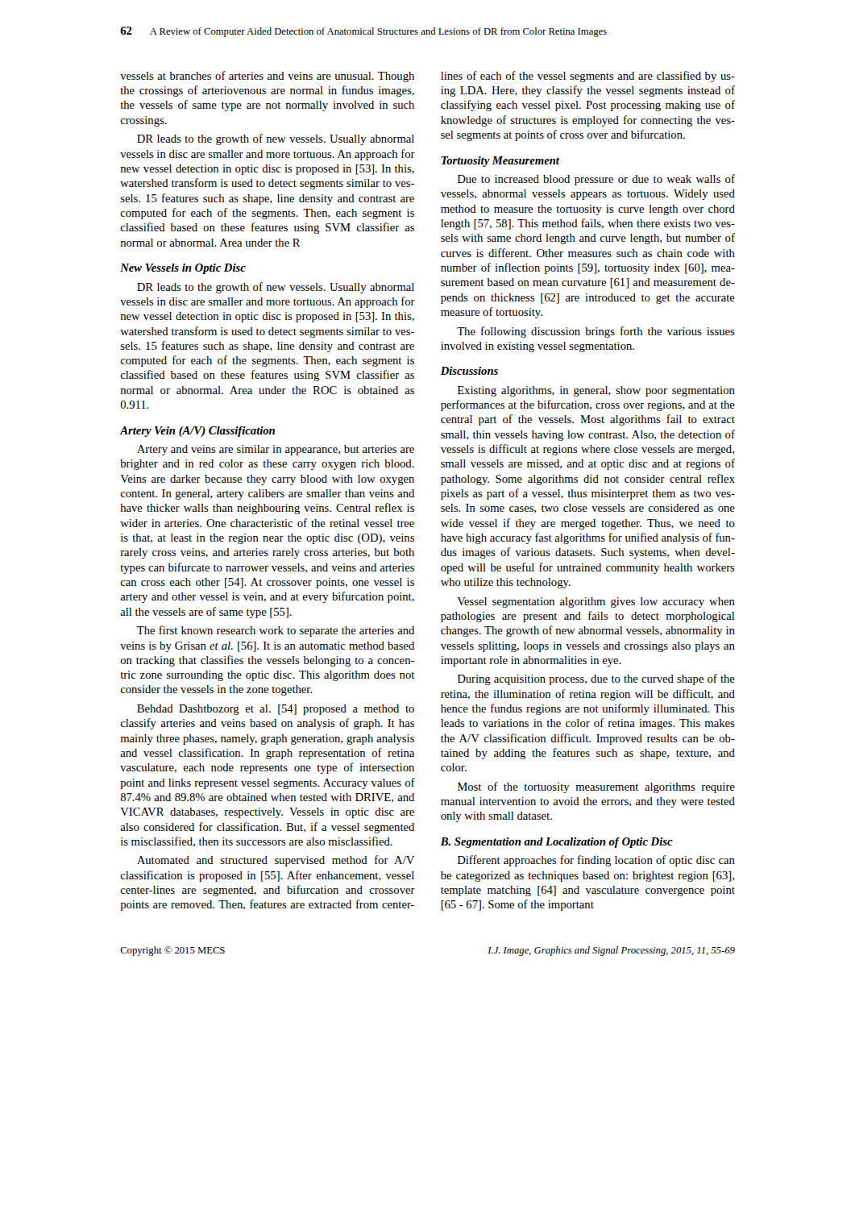62 A Review of Computer Aided Detection of Anatomical Structures and Lesions of DR from Color Retina Images
vessels at branches of arteries and veins are unusual. Though the crossings of arteriovenous are normal in fundus images, the vessels of same type are not normally involved in such crossings.
DR leads to the growth of new vessels. Usually abnormal vessels in disc are smaller and more tortuous. An approach for new vessel detection in optic disc is proposed in [53]. In this, watershed transform is used to detect segments similar to vessels. 15 features such as shape, line density and contrast are computed for each of the segments. Then, each segment is classified based on these features using SVM classifier as normal or abnormal. Area under the R
New Vessels in Optic Disc
DR leads to the growth of new vessels. Usually abnormal vessels in disc are smaller and more tortuous. An approach for new vessel detection in optic disc is proposed in [53]. In this, watershed transform is used to detect segments similar to vessels. 15 features such as shape, line density and contrast are computed for each of the segments. Then, each segment is classified based on these features using SVM classifier as normal or abnormal. Area under the ROC is obtained as 0.911.
Artery Vein (A/V) Classification
Artery and veins are similar in appearance, but arteries are brighter and in red color as these carry oxygen rich blood. Veins are darker because they carry blood with low oxygen content. In general, artery calibers are smaller than veins and have thicker walls than neighbouring veins. Central reflex is wider in arteries. One characteristic of the retinal vessel tree is that, at least in the region near the optic disc (OD), veins rarely cross veins, and arteries rarely cross arteries, but both types can bifurcate to narrower vessels, and veins and arteries can cross each other [54]. At crossover points, one vessel is artery and other vessel is vein, and at every bifurcation point, all the vessels are of same type [55].
The first known research work to separate the arteries and veins is by Grisan et al. [56]. It is an automatic method based on tracking that classifies the vessels belonging to a concentric zone surrounding the optic disc. This algorithm does not consider the vessels in the zone together.
Behdad Dashtbozorg et al. [54] proposed a method to classify arteries and veins based on analysis of graph. It has mainly three phases, namely, graph generation, graph analysis and vessel classification. In graph representation of retina vasculature, each node represents one type of intersection point and links represent vessel segments. Accuracy values of 87.4% and 89.8% are obtained when tested with DRIVE, and VICAVR databases, respectively. Vessels in optic disc are also considered for classification. But, if a vessel segmented is misclassified, then its successors are also misclassified.
Automated and structured supervised method for A/V classification is proposed in [55]. After enhancement, vessel center-lines are segmented, and bifurcation and crossover points are removed. Then, features are extracted from center-lines of each of the vessel segments and are classified by using LDA. Here, they classify the vessel segments instead of classifying each vessel pixel. Post processing making use of knowledge of structures is employed for connecting the vessel segments at points of cross over and bifurcation.
Tortuosity Measurement
Due to increased blood pressure or due to weak walls of vessels, abnormal vessels appears as tortuous. Widely used method to measure the tortuosity is curve length over chord length [57, 58]. This method fails, when there exists two vessels with same chord length and curve length, but number of curves is different. Other measures such as chain code with number of inflection points [59], tortuosity index [60], measurement based on mean curvature [61] and measurement depends on thickness [62] are introduced to get the accurate measure of tortuosity.
The following discussion brings forth the various issues involved in existing vessel segmentation.
Discussions
Existing algorithms, in general, show poor segmentation performances at the bifurcation, cross over regions, and at the central part of the vessels. Most algorithms fail to extract small, thin vessels having low contrast. Also, the detection of vessels is difficult at regions where close vessels are merged, small vessels are missed, and at optic disc and at regions of pathology. Some algorithms did not consider central reflex pixels as part of a vessel, thus misinterpret them as two vessels. In some cases, two close vessels are considered as one wide vessel if they are merged together. Thus, we need to have high accuracy fast algorithms for unified analysis of fundus images of various datasets. Such systems, when developed will be useful for untrained community health workers who utilize this technology.
Vessel segmentation algorithm gives low accuracy when pathologies are present and fails to detect morphological changes. The growth of new abnormal vessels, abnormality in vessels splitting, loops in vessels and crossings also plays an important role in abnormalities in eye.
During acquisition process, due to the curved shape of the retina, the illumination of retina region will be difficult, and hence the fundus regions are not uniformly illuminated. This leads to variations in the color of retina images. This makes the A/V classification difficult. Improved results can be obtained by adding the features such as shape, texture, and color.
Most of the tortuosity measurement algorithms require manual intervention to avoid the errors, and they were tested only with small dataset.
B. Segmentation and Localization of Optic Disc
Different approaches for finding location of optic disc can be categorized as techniques based on: brightest region [63], template matching [64] and vasculature convergence point [65 - 67]. Some of the important
Copyright © 2015 MECS I.J. Image, Graphics and Signal Processing, 2015, 11, 55-69